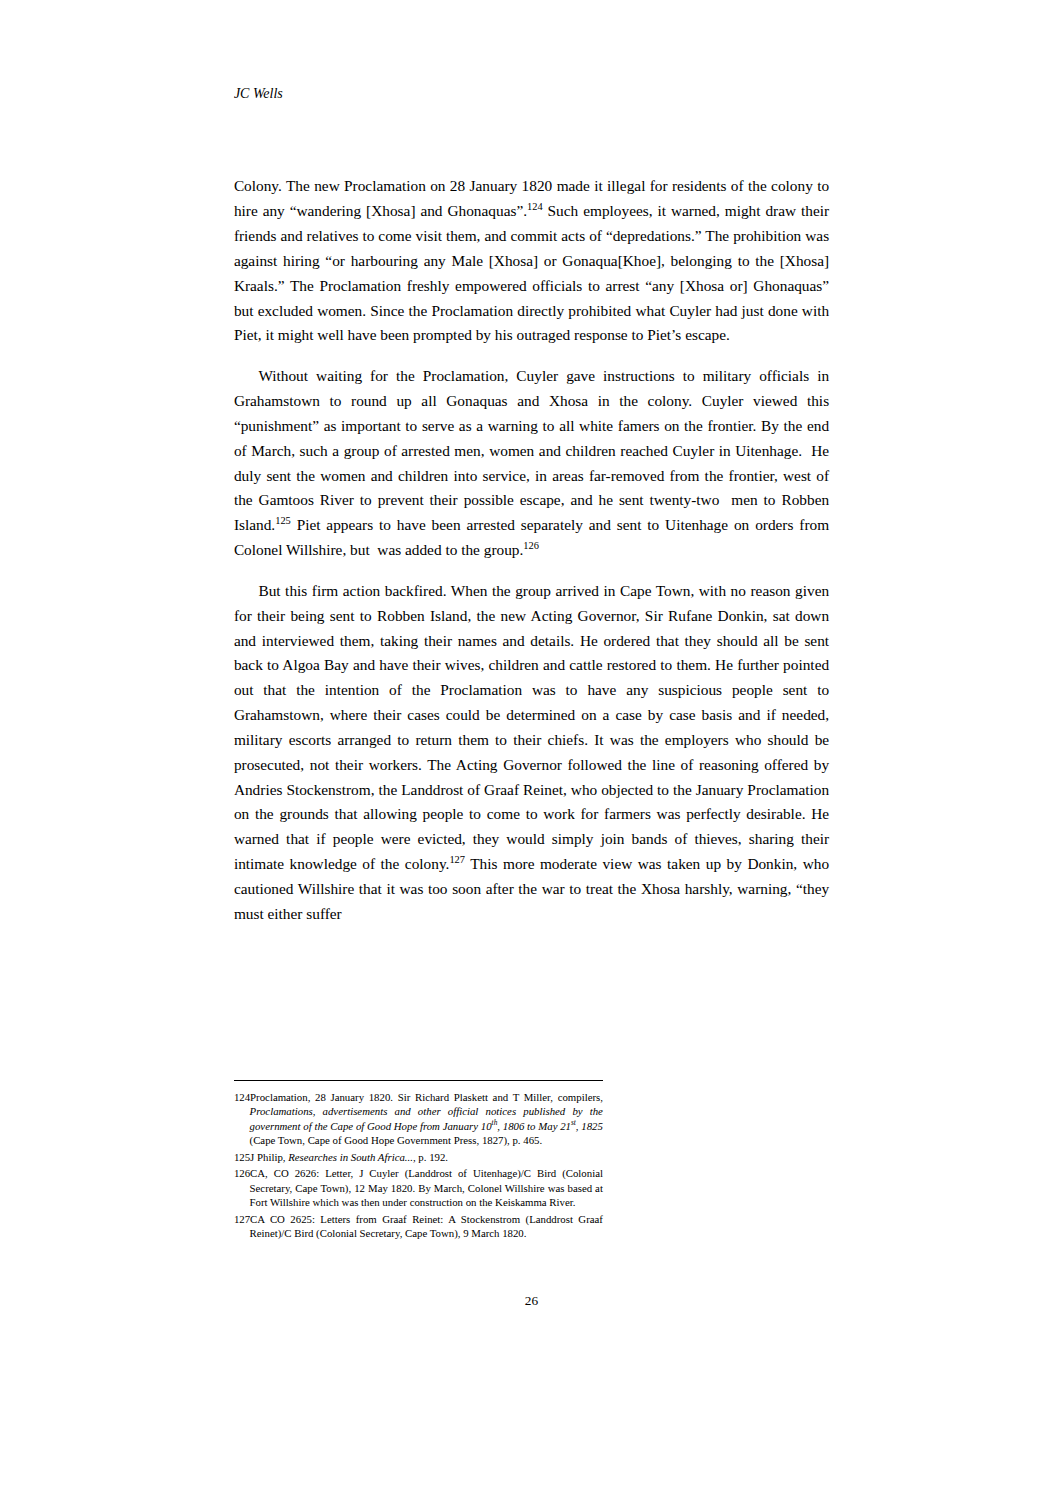JC Wells
Colony. The new Proclamation on 28 January 1820 made it illegal for residents of the colony to hire any “wandering [Xhosa] and Ghonaquas”.124 Such employees, it warned, might draw their friends and relatives to come visit them, and commit acts of “depredations.” The prohibition was against hiring “or harbouring any Male [Xhosa] or Gonaqua[Khoe], belonging to the [Xhosa] Kraals.” The Proclamation freshly empowered officials to arrest “any [Xhosa or] Ghonaquas” but excluded women. Since the Proclamation directly prohibited what Cuyler had just done with Piet, it might well have been prompted by his outraged response to Piet’s escape.
Without waiting for the Proclamation, Cuyler gave instructions to military officials in Grahamstown to round up all Gonaquas and Xhosa in the colony. Cuyler viewed this “punishment” as important to serve as a warning to all white famers on the frontier. By the end of March, such a group of arrested men, women and children reached Cuyler in Uitenhage. He duly sent the women and children into service, in areas far-removed from the frontier, west of the Gamtoos River to prevent their possible escape, and he sent twenty-two men to Robben Island.125 Piet appears to have been arrested separately and sent to Uitenhage on orders from Colonel Willshire, but was added to the group.126
But this firm action backfired. When the group arrived in Cape Town, with no reason given for their being sent to Robben Island, the new Acting Governor, Sir Rufane Donkin, sat down and interviewed them, taking their names and details. He ordered that they should all be sent back to Algoa Bay and have their wives, children and cattle restored to them. He further pointed out that the intention of the Proclamation was to have any suspicious people sent to Grahamstown, where their cases could be determined on a case by case basis and if needed, military escorts arranged to return them to their chiefs. It was the employers who should be prosecuted, not their workers. The Acting Governor followed the line of reasoning offered by Andries Stockenstrom, the Landdrost of Graaf Reinet, who objected to the January Proclamation on the grounds that allowing people to come to work for farmers was perfectly desirable. He warned that if people were evicted, they would simply join bands of thieves, sharing their intimate knowledge of the colony.127 This more moderate view was taken up by Donkin, who cautioned Willshire that it was too soon after the war to treat the Xhosa harshly, warning, “they must either suffer
124 Proclamation, 28 January 1820. Sir Richard Plaskett and T Miller, compilers, Proclamations, advertisements and other official notices published by the government of the Cape of Good Hope from January 10th, 1806 to May 21st, 1825 (Cape Town, Cape of Good Hope Government Press, 1827), p. 465.
125 J Philip, Researches in South Africa..., p. 192.
126 CA, CO 2626: Letter, J Cuyler (Landdrost of Uitenhage)/C Bird (Colonial Secretary, Cape Town), 12 May 1820. By March, Colonel Willshire was based at Fort Willshire which was then under construction on the Keiskamma River.
127 CA CO 2625: Letters from Graaf Reinet: A Stockenstrom (Landdrost Graaf Reinet)/C Bird (Colonial Secretary, Cape Town), 9 March 1820.
26